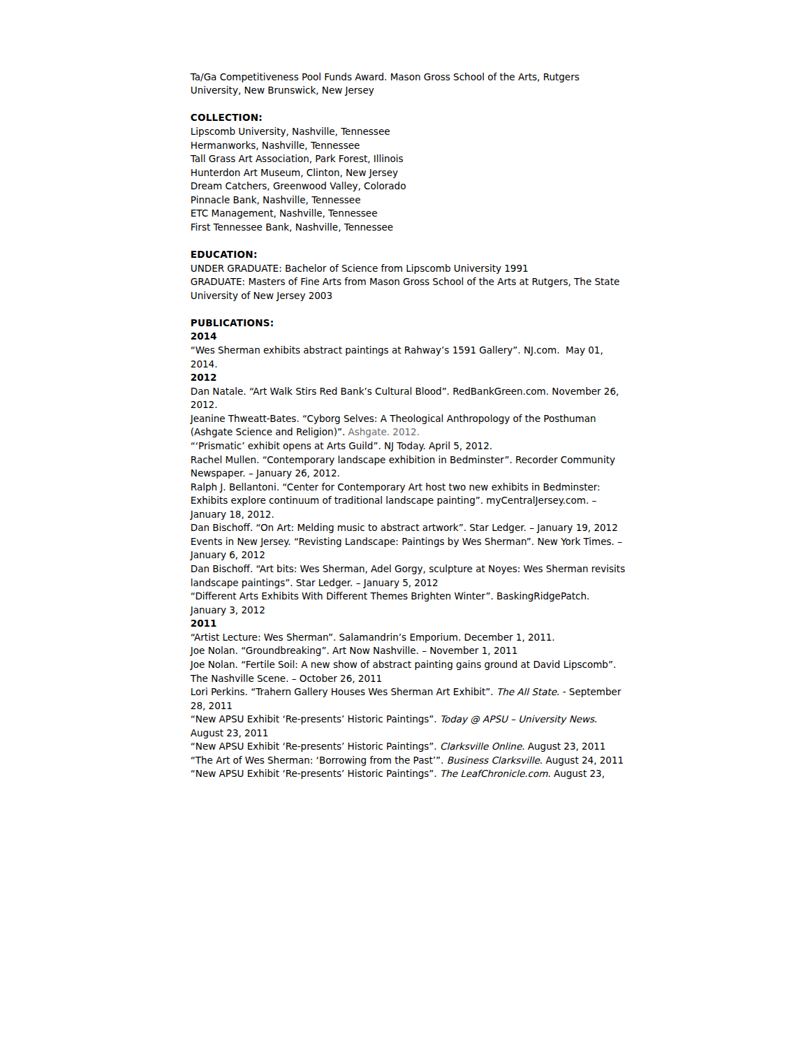Ta/Ga Competitiveness Pool Funds Award. Mason Gross School of the Arts, Rutgers University, New Brunswick, New Jersey
COLLECTION:
Lipscomb University, Nashville, Tennessee
Hermanworks, Nashville, Tennessee
Tall Grass Art Association, Park Forest, Illinois
Hunterdon Art Museum, Clinton, New Jersey
Dream Catchers, Greenwood Valley, Colorado
Pinnacle Bank, Nashville, Tennessee
ETC Management, Nashville, Tennessee
First Tennessee Bank, Nashville, Tennessee
EDUCATION:
UNDER GRADUATE: Bachelor of Science from Lipscomb University 1991
GRADUATE: Masters of Fine Arts from Mason Gross School of the Arts at Rutgers, The State University of New Jersey 2003
PUBLICATIONS:
2014
“Wes Sherman exhibits abstract paintings at Rahway’s 1591 Gallery”. NJ.com. May 01, 2014.
2012
Dan Natale. “Art Walk Stirs Red Bank’s Cultural Blood”. RedBankGreen.com. November 26, 2012.
Jeanine Thweatt-Bates. “Cyborg Selves: A Theological Anthropology of the Posthuman (Ashgate Science and Religion)”. Ashgate. 2012.
“‘Prismatic’ exhibit opens at Arts Guild”. NJ Today. April 5, 2012.
Rachel Mullen. “Contemporary landscape exhibition in Bedminster”. Recorder Community Newspaper. – January 26, 2012.
Ralph J. Bellantoni. “Center for Contemporary Art host two new exhibits in Bedminster: Exhibits explore continuum of traditional landscape painting”. myCentralJersey.com. – January 18, 2012.
Dan Bischoff. “On Art: Melding music to abstract artwork”. Star Ledger. – January 19, 2012
Events in New Jersey. “Revisting Landscape: Paintings by Wes Sherman”. New York Times. – January 6, 2012
Dan Bischoff. “Art bits: Wes Sherman, Adel Gorgy, sculpture at Noyes: Wes Sherman revisits landscape paintings”. Star Ledger. – January 5, 2012
“Different Arts Exhibits With Different Themes Brighten Winter”. BaskingRidgePatch. January 3, 2012
2011
“Artist Lecture: Wes Sherman”. Salamandrin’s Emporium. December 1, 2011.
Joe Nolan. “Groundbreaking”. Art Now Nashville. – November 1, 2011
Joe Nolan. “Fertile Soil: A new show of abstract painting gains ground at David Lipscomb”. The Nashville Scene. – October 26, 2011
Lori Perkins. “Trahern Gallery Houses Wes Sherman Art Exhibit”. The All State. - September 28, 2011
“New APSU Exhibit ‘Re-presents’ Historic Paintings”. Today @ APSU – University News. August 23, 2011
“New APSU Exhibit ‘Re-presents’ Historic Paintings”. Clarksville Online. August 23, 2011
“The Art of Wes Sherman: ‘Borrowing from the Past’”. Business Clarksville. August 24, 2011
“New APSU Exhibit ‘Re-presents’ Historic Paintings”. The LeafChronicle.com. August 23,